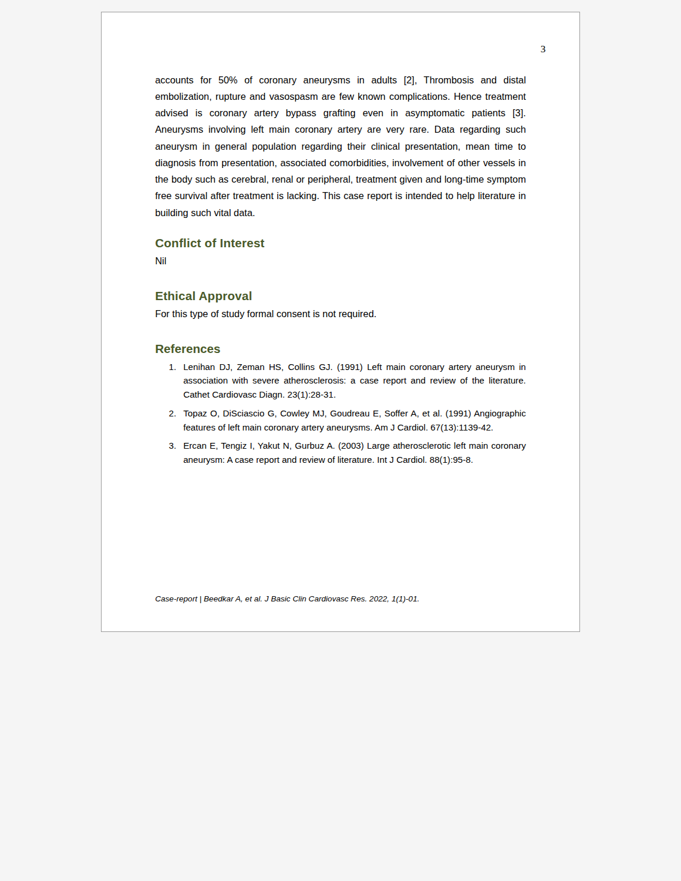3
accounts for 50% of coronary aneurysms in adults [2], Thrombosis and distal embolization, rupture and vasospasm are few known complications. Hence treatment advised is coronary artery bypass grafting even in asymptomatic patients [3]. Aneurysms involving left main coronary artery are very rare. Data regarding such aneurysm in general population regarding their clinical presentation, mean time to diagnosis from presentation, associated comorbidities, involvement of other vessels in the body such as cerebral, renal or peripheral, treatment given and long-time symptom free survival after treatment is lacking. This case report is intended to help literature in building such vital data.
Conflict of Interest
Nil
Ethical Approval
For this type of study formal consent is not required.
References
Lenihan DJ, Zeman HS, Collins GJ. (1991) Left main coronary artery aneurysm in association with severe atherosclerosis: a case report and review of the literature. Cathet Cardiovasc Diagn. 23(1):28-31.
Topaz O, DiSciascio G, Cowley MJ, Goudreau E, Soffer A, et al. (1991) Angiographic features of left main coronary artery aneurysms. Am J Cardiol. 67(13):1139-42.
Ercan E, Tengiz I, Yakut N, Gurbuz A. (2003) Large atherosclerotic left main coronary aneurysm: A case report and review of literature. Int J Cardiol. 88(1):95-8.
Case-report | Beedkar A, et al. J Basic Clin Cardiovasc Res. 2022, 1(1)-01.